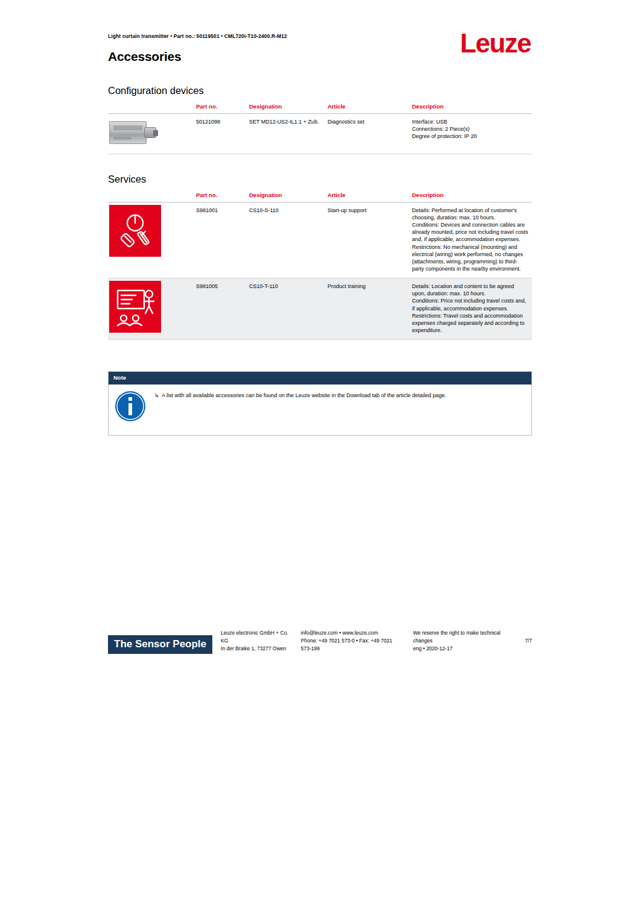Light curtain transmitter • Part no.: 50119501 • CML720i-T10-2400.R-M12
Accessories
Leuze
Configuration devices
| | Part no. | Designation | Article | Description |
| --- | --- | --- | --- | --- |
| | 50121098 | SET MD12-US2-IL1.1 + Zub. | Diagnostics set | Interface: USB Connections: 2 Piece(s) Degree of protection: IP 20 |
Services
| | Part no. | Designation | Article | Description |
| --- | --- | --- | --- | --- |
| | S981001 | CS10-S-110 | Start-up support | Details: Performed at location of customer's choosing, duration: max. 10 hours. Conditions: Devices and connection cables are already mounted, price not including travel costs and, if applicable, accommodation expenses. Restrictions: No mechanical (mounting) and electrical (wiring) work performed, no changes (attachments, wiring, programming) to third-party components in the nearby environment. |
| | S981005 | CS10-T-110 | Product training | Details: Location and content to be agreed upon, duration: max. 10 hours. Conditions: Price not including travel costs and, if applicable, accommodation expenses. Restrictions: Travel costs and accommodation expenses charged separately and according to expenditure. |
Note
↳A list with all available accessories can be found on the Leuze website in the Download tab of the article detailed page.
The Sensor People
Leuze electronic GmbH + Co. KG
In der Braike 1, 73277 Owen
info@leuze.com • www.leuze.com
Phone: +49 7021 573-0 • Fax: +49 7021 573-199
We reserve the right to make technical changes
eng • 2020-12-17
7/7